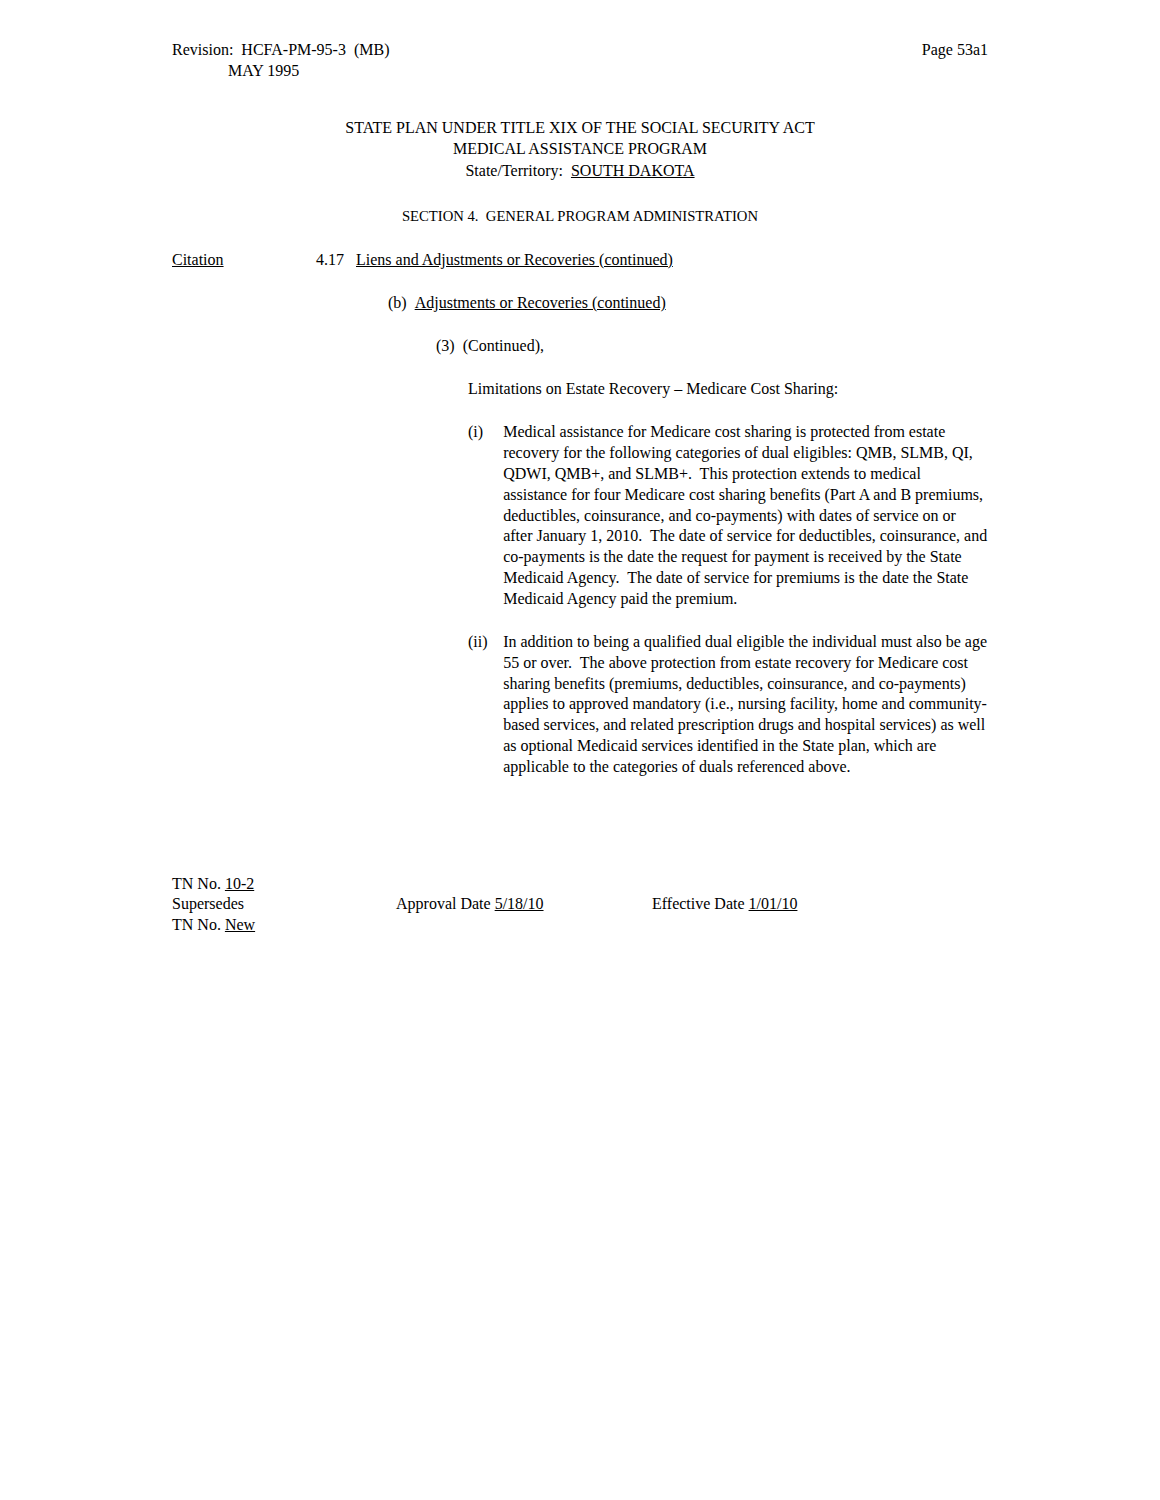Revision: HCFA-PM-95-3 (MB)
MAY 1995
Page 53a1
STATE PLAN UNDER TITLE XIX OF THE SOCIAL SECURITY ACT
MEDICAL ASSISTANCE PROGRAM
State/Territory: SOUTH DAKOTA
SECTION 4. GENERAL PROGRAM ADMINISTRATION
Citation
4.17 Liens and Adjustments or Recoveries (continued)
(b) Adjustments or Recoveries (continued)
(3) (Continued),
Limitations on Estate Recovery – Medicare Cost Sharing:
(i)
Medical assistance for Medicare cost sharing is protected from estate recovery for the following categories of dual eligibles: QMB, SLMB, QI, QDWI, QMB+, and SLMB+. This protection extends to medical assistance for four Medicare cost sharing benefits (Part A and B premiums, deductibles, coinsurance, and co-payments) with dates of service on or after January 1, 2010. The date of service for deductibles, coinsurance, and co-payments is the date the request for payment is received by the State Medicaid Agency. The date of service for premiums is the date the State Medicaid Agency paid the premium.
(ii)
In addition to being a qualified dual eligible the individual must also be age 55 or over. The above protection from estate recovery for Medicare cost sharing benefits (premiums, deductibles, coinsurance, and co-payments) applies to approved mandatory (i.e., nursing facility, home and community-based services, and related prescription drugs and hospital services) as well as optional Medicaid services identified in the State plan, which are applicable to the categories of duals referenced above.
TN No. 10-2
Supersedes
Approval Date 5/18/10
Effective Date 1/01/10
TN No. New